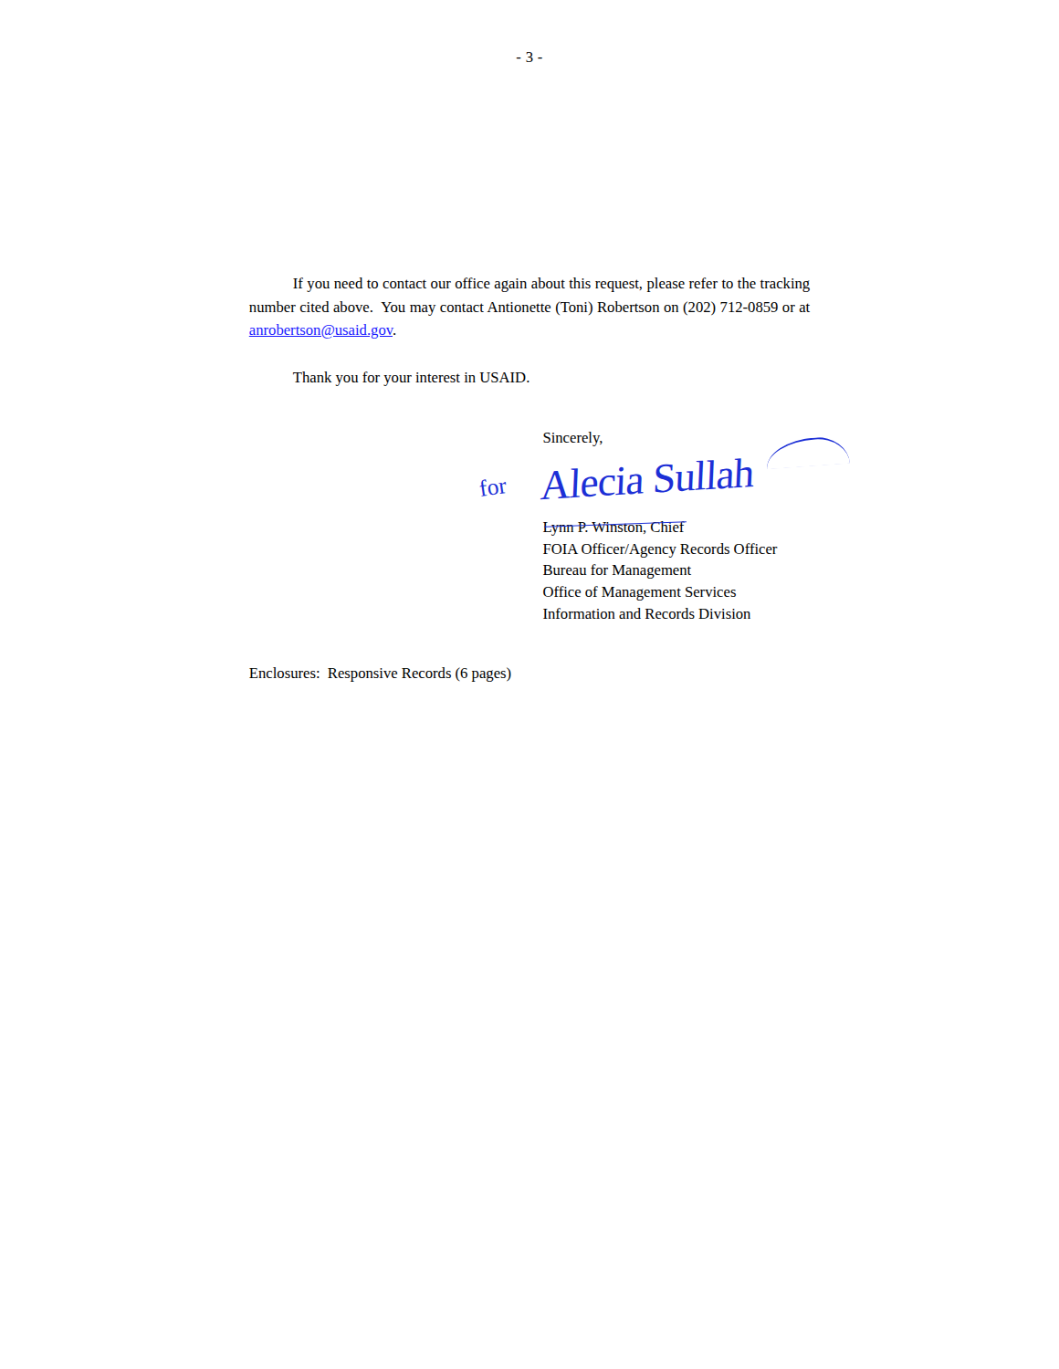- 3 -
If you need to contact our office again about this request, please refer to the tracking number cited above. You may contact Antionette (Toni) Robertson on (202) 712-0859 or at anrobertson@usaid.gov.
Thank you for your interest in USAID.
Sincerely,
Alecia Sullah
for
Lynn P. Winston, Chief
FOIA Officer/Agency Records Officer
Bureau for Management
Office of Management Services
Information and Records Division
Enclosures: Responsive Records (6 pages)